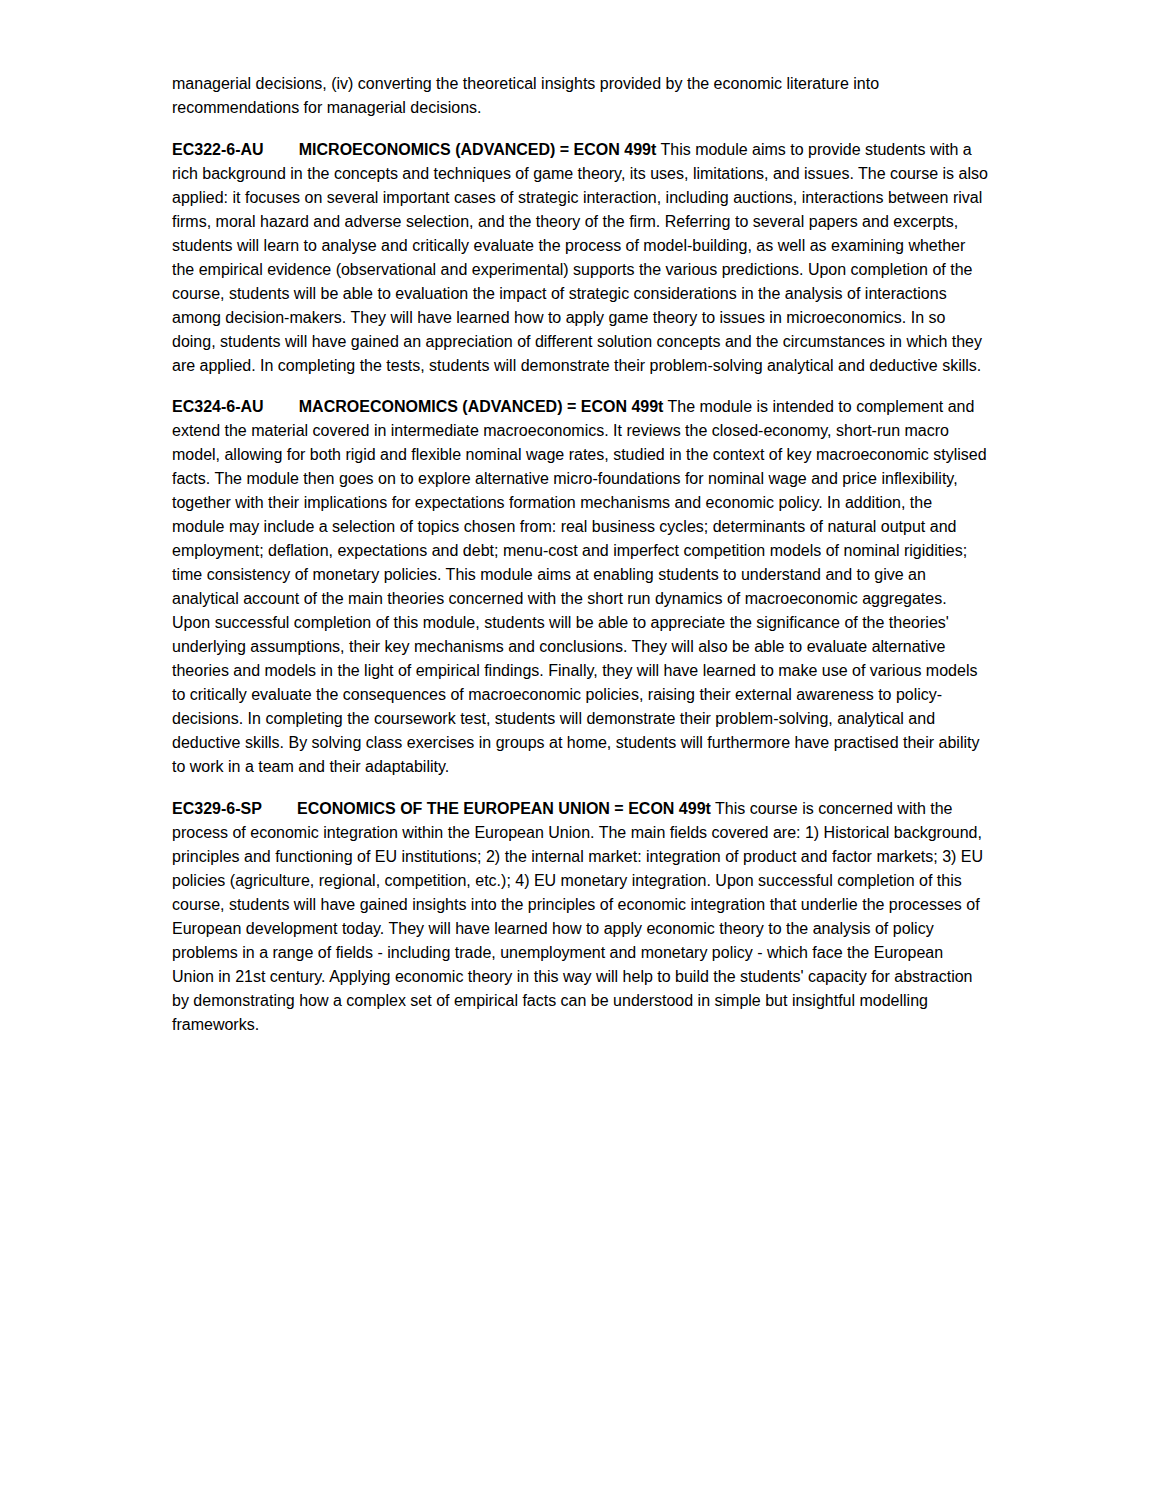managerial decisions, (iv) converting the theoretical insights provided by the economic literature into recommendations for managerial decisions.
EC322-6-AU MICROECONOMICS (ADVANCED) = ECON 499t This module aims to provide students with a rich background in the concepts and techniques of game theory, its uses, limitations, and issues. The course is also applied: it focuses on several important cases of strategic interaction, including auctions, interactions between rival firms, moral hazard and adverse selection, and the theory of the firm. Referring to several papers and excerpts, students will learn to analyse and critically evaluate the process of model-building, as well as examining whether the empirical evidence (observational and experimental) supports the various predictions. Upon completion of the course, students will be able to evaluation the impact of strategic considerations in the analysis of interactions among decision-makers. They will have learned how to apply game theory to issues in microeconomics. In so doing, students will have gained an appreciation of different solution concepts and the circumstances in which they are applied. In completing the tests, students will demonstrate their problem-solving analytical and deductive skills.
EC324-6-AU MACROECONOMICS (ADVANCED) = ECON 499t The module is intended to complement and extend the material covered in intermediate macroeconomics. It reviews the closed-economy, short-run macro model, allowing for both rigid and flexible nominal wage rates, studied in the context of key macroeconomic stylised facts. The module then goes on to explore alternative micro-foundations for nominal wage and price inflexibility, together with their implications for expectations formation mechanisms and economic policy. In addition, the module may include a selection of topics chosen from: real business cycles; determinants of natural output and employment; deflation, expectations and debt; menu-cost and imperfect competition models of nominal rigidities; time consistency of monetary policies. This module aims at enabling students to understand and to give an analytical account of the main theories concerned with the short run dynamics of macroeconomic aggregates. Upon successful completion of this module, students will be able to appreciate the significance of the theories' underlying assumptions, their key mechanisms and conclusions. They will also be able to evaluate alternative theories and models in the light of empirical findings. Finally, they will have learned to make use of various models to critically evaluate the consequences of macroeconomic policies, raising their external awareness to policy-decisions. In completing the coursework test, students will demonstrate their problem-solving, analytical and deductive skills. By solving class exercises in groups at home, students will furthermore have practised their ability to work in a team and their adaptability.
EC329-6-SP ECONOMICS OF THE EUROPEAN UNION = ECON 499t This course is concerned with the process of economic integration within the European Union. The main fields covered are: 1) Historical background, principles and functioning of EU institutions; 2) the internal market: integration of product and factor markets; 3) EU policies (agriculture, regional, competition, etc.); 4) EU monetary integration. Upon successful completion of this course, students will have gained insights into the principles of economic integration that underlie the processes of European development today. They will have learned how to apply economic theory to the analysis of policy problems in a range of fields - including trade, unemployment and monetary policy - which face the European Union in 21st century. Applying economic theory in this way will help to build the students' capacity for abstraction by demonstrating how a complex set of empirical facts can be understood in simple but insightful modelling frameworks.